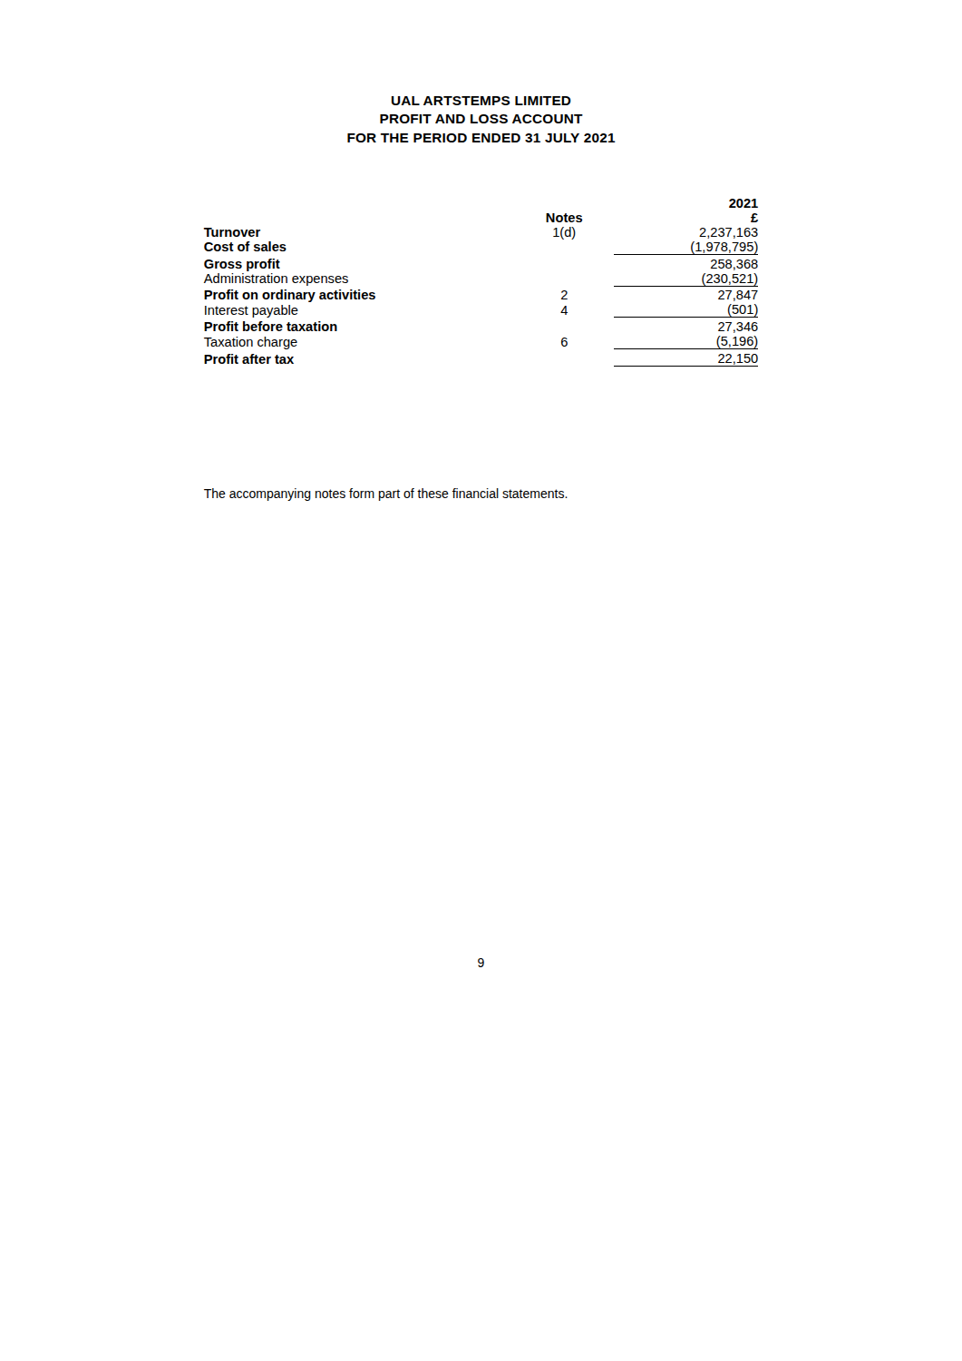UAL Artstemps Limited
Profit and Loss Account
For the Period Ended 31 July 2021
| | | 2021 |
| --- | --- | --- |
| | Notes | £ |
| Turnover | 1(d) | 2,237,163 |
| Cost of sales | | (1,978,795) |
| Gross profit | | 258,368 |
| Administration expenses | | (230,521) |
| Profit on ordinary activities | 2 | 27,847 |
| Interest payable | 4 | (501) |
| Profit before taxation | | 27,346 |
| Taxation charge | 6 | (5,196) |
| Profit after tax | | 22,150 |
The accompanying notes form part of these financial statements.
9